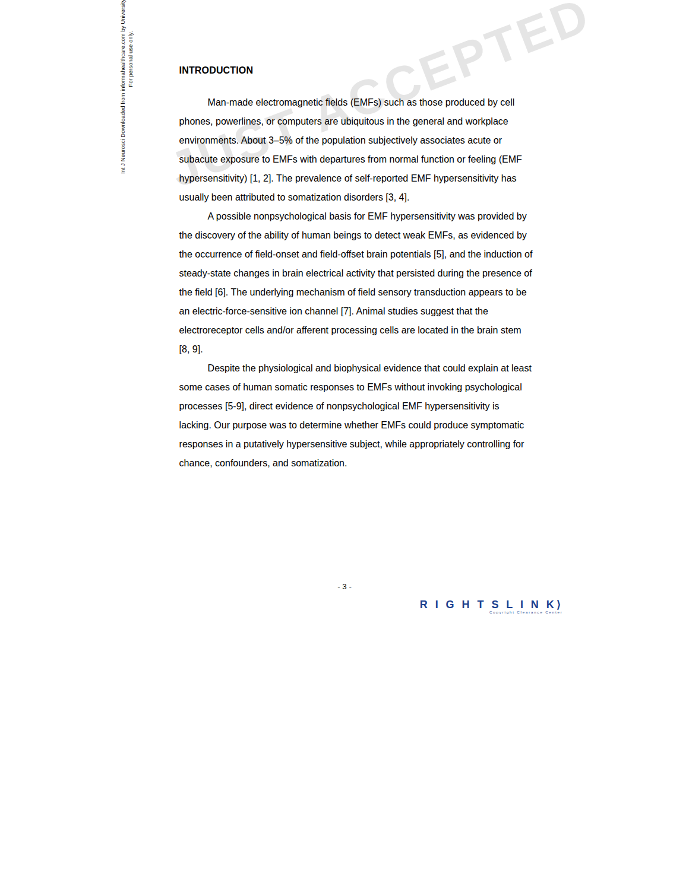Int J Neurosci Downloaded from informahealthcare.com by University of Bristol on 07/29/11 For personal use only.
JUST ACCEPTED
INTRODUCTION
Man-made electromagnetic fields (EMFs) such as those produced by cell phones, powerlines, or computers are ubiquitous in the general and workplace environments. About 3–5% of the population subjectively associates acute or subacute exposure to EMFs with departures from normal function or feeling (EMF hypersensitivity) [1, 2]. The prevalence of self-reported EMF hypersensitivity has usually been attributed to somatization disorders [3, 4].
A possible nonpsychological basis for EMF hypersensitivity was provided by the discovery of the ability of human beings to detect weak EMFs, as evidenced by the occurrence of field-onset and field-offset brain potentials [5], and the induction of steady-state changes in brain electrical activity that persisted during the presence of the field [6]. The underlying mechanism of field sensory transduction appears to be an electric-force-sensitive ion channel [7]. Animal studies suggest that the electroreceptor cells and/or afferent processing cells are located in the brain stem [8, 9].
Despite the physiological and biophysical evidence that could explain at least some cases of human somatic responses to EMFs without invoking psychological processes [5-9], direct evidence of nonpsychological EMF hypersensitivity is lacking. Our purpose was to determine whether EMFs could produce symptomatic responses in a putatively hypersensitive subject, while appropriately controlling for chance, confounders, and somatization.
- 3 -
R I G H T S L I N K⟩
Copyright Clearance Center